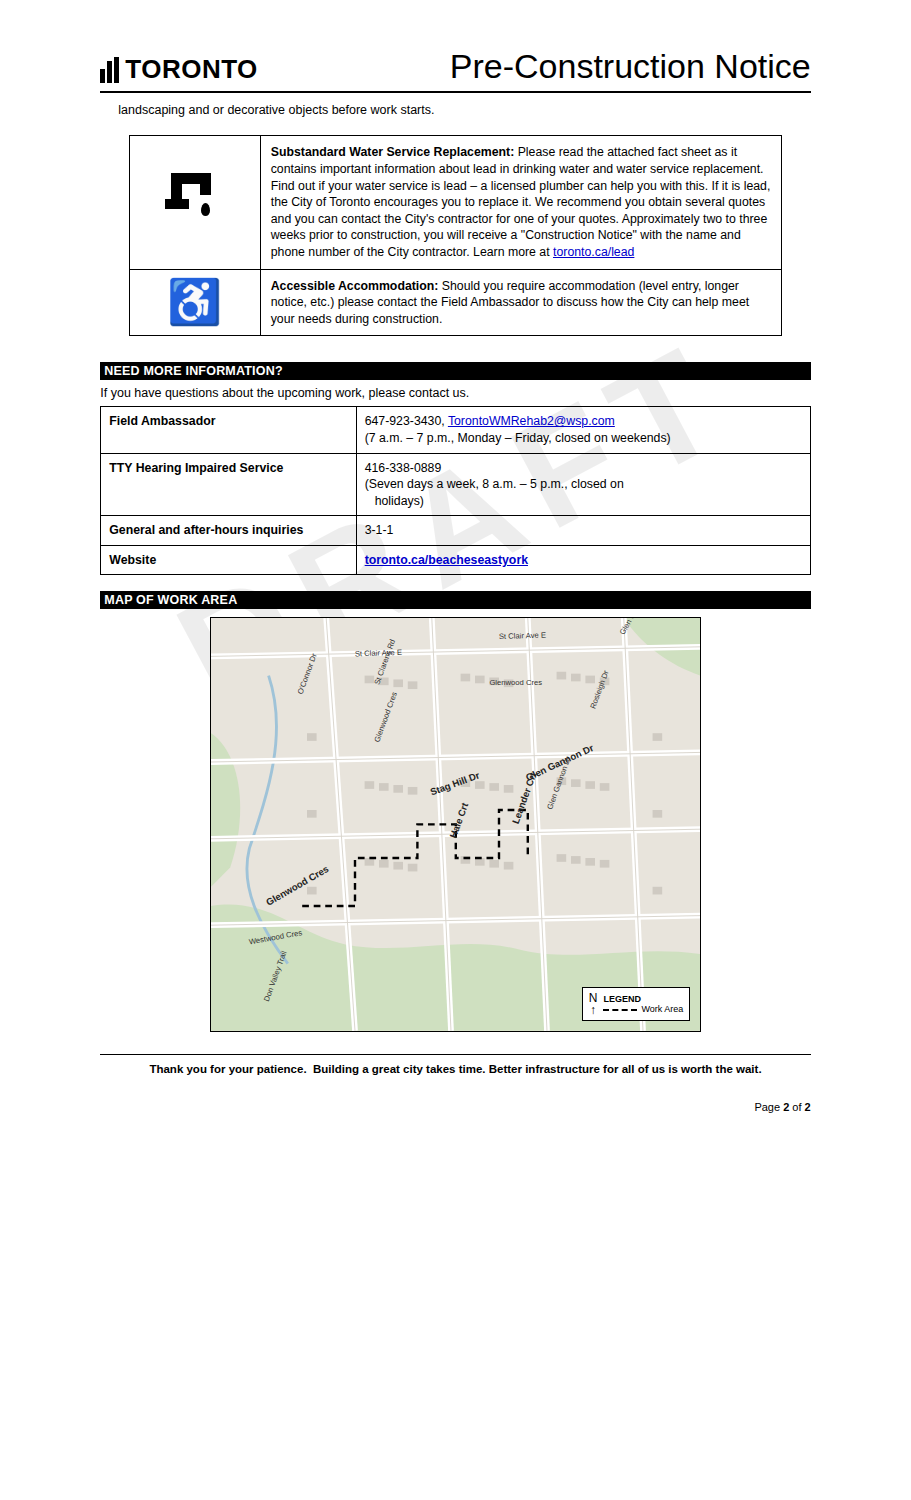DRAFT
TORONTO
Pre-Construction Notice
landscaping and or decorative objects before work starts.
| | Substandard Water Service Replacement: Please read the attached fact sheet as it contains important information about lead in drinking water and water service replacement. Find out if your water service is lead – a licensed plumber can help you with this. If it is lead, the City of Toronto encourages you to replace it. We recommend you obtain several quotes and you can contact the City's contractor for one of your quotes. Approximately two to three weeks prior to construction, you will receive a "Construction Notice" with the name and phone number of the City contractor. Learn more at toronto.ca/lead |
| ♿ | Accessible Accommodation: Should you require accommodation (level entry, longer notice, etc.) please contact the Field Ambassador to discuss how the City can help meet your needs during construction. |
NEED MORE INFORMATION?
If you have questions about the upcoming work, please contact us.
| Field Ambassador | 647-923-3430, TorontoWMRehab2@wsp.com (7 a.m. – 7 p.m., Monday – Friday, closed on weekends) |
| TTY Hearing Impaired Service | 416-338-0889 (Seven days a week, 8 a.m. – 5 p.m., closed on holidays) |
| General and after-hours inquiries | 3-1-1 |
| Website | toronto.ca/beacheseastyork |
MAP OF WORK AREA
St Clair Ave E St Clair Ave E Glen Gannon Cres O'Connor Dr St Clarens Rd Glenwood Cres Rosleigh Dr Stag Hill Dr Hale Crt Leander Crt Glen Gannon Dr Glen Gannon Dr Glenwood Cres Glenwood Cres Westwood Cres Don Valley Trail
N
↑
LEGEND
Work Area
Thank you for your patience. Building a great city takes time. Better infrastructure for all of us is worth the wait.
Page 2 of 2